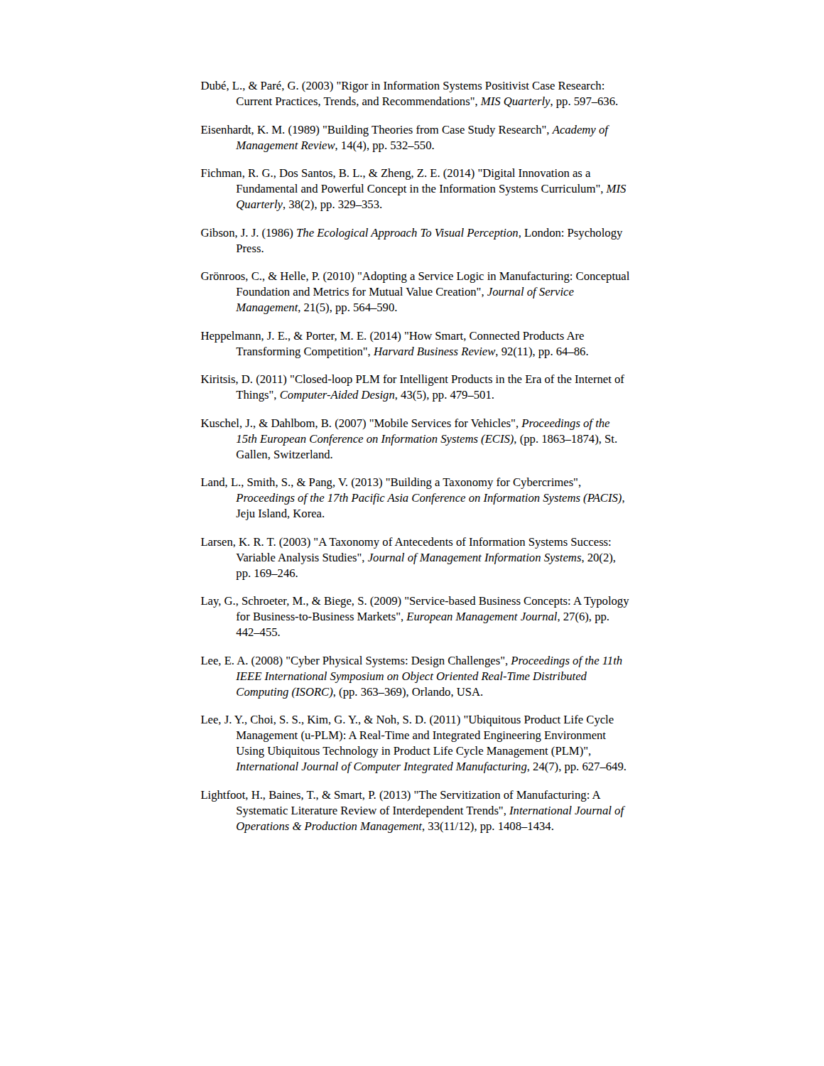Dubé, L., & Paré, G. (2003) "Rigor in Information Systems Positivist Case Research: Current Practices, Trends, and Recommendations", MIS Quarterly, pp. 597–636.
Eisenhardt, K. M. (1989) "Building Theories from Case Study Research", Academy of Management Review, 14(4), pp. 532–550.
Fichman, R. G., Dos Santos, B. L., & Zheng, Z. E. (2014) "Digital Innovation as a Fundamental and Powerful Concept in the Information Systems Curriculum", MIS Quarterly, 38(2), pp. 329–353.
Gibson, J. J. (1986) The Ecological Approach To Visual Perception, London: Psychology Press.
Grönroos, C., & Helle, P. (2010) "Adopting a Service Logic in Manufacturing: Conceptual Foundation and Metrics for Mutual Value Creation", Journal of Service Management, 21(5), pp. 564–590.
Heppelmann, J. E., & Porter, M. E. (2014) "How Smart, Connected Products Are Transforming Competition", Harvard Business Review, 92(11), pp. 64–86.
Kiritsis, D. (2011) "Closed-loop PLM for Intelligent Products in the Era of the Internet of Things", Computer-Aided Design, 43(5), pp. 479–501.
Kuschel, J., & Dahlbom, B. (2007) "Mobile Services for Vehicles", Proceedings of the 15th European Conference on Information Systems (ECIS), (pp. 1863–1874), St. Gallen, Switzerland.
Land, L., Smith, S., & Pang, V. (2013) "Building a Taxonomy for Cybercrimes", Proceedings of the 17th Pacific Asia Conference on Information Systems (PACIS), Jeju Island, Korea.
Larsen, K. R. T. (2003) "A Taxonomy of Antecedents of Information Systems Success: Variable Analysis Studies", Journal of Management Information Systems, 20(2), pp. 169–246.
Lay, G., Schroeter, M., & Biege, S. (2009) "Service-based Business Concepts: A Typology for Business-to-Business Markets", European Management Journal, 27(6), pp. 442–455.
Lee, E. A. (2008) "Cyber Physical Systems: Design Challenges", Proceedings of the 11th IEEE International Symposium on Object Oriented Real-Time Distributed Computing (ISORC), (pp. 363–369), Orlando, USA.
Lee, J. Y., Choi, S. S., Kim, G. Y., & Noh, S. D. (2011) "Ubiquitous Product Life Cycle Management (u-PLM): A Real-Time and Integrated Engineering Environment Using Ubiquitous Technology in Product Life Cycle Management (PLM)", International Journal of Computer Integrated Manufacturing, 24(7), pp. 627–649.
Lightfoot, H., Baines, T., & Smart, P. (2013) "The Servitization of Manufacturing: A Systematic Literature Review of Interdependent Trends", International Journal of Operations & Production Management, 33(11/12), pp. 1408–1434.